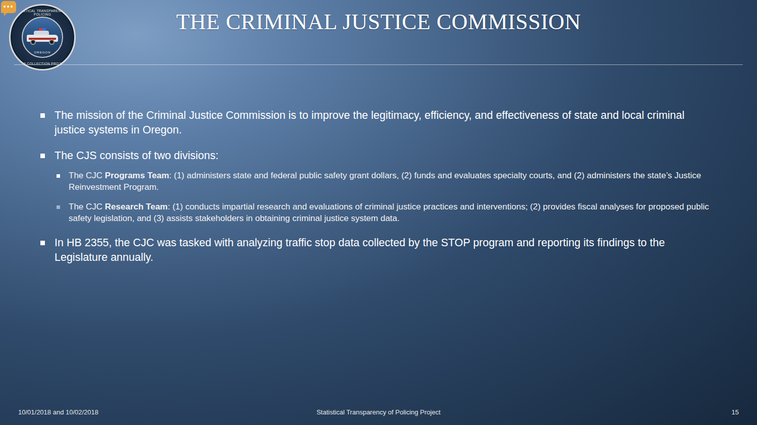STATISTICAL TRANSPARENCY OF POLICING DATA COLLECTION PROJECT
OREGON
THE CRIMINAL JUSTICE COMMISSION
The mission of the Criminal Justice Commission is to improve the legitimacy, efficiency, and effectiveness of state and local criminal justice systems in Oregon.
The CJS consists of two divisions:
The CJC Programs Team: (1) administers state and federal public safety grant dollars, (2) funds and evaluates specialty courts, and (2) administers the state’s Justice Reinvestment Program.
The CJC Research Team: (1) conducts impartial research and evaluations of criminal justice practices and interventions; (2) provides fiscal analyses for proposed public safety legislation, and (3) assists stakeholders in obtaining criminal justice system data.
In HB 2355, the CJC was tasked with analyzing traffic stop data collected by the STOP program and reporting its findings to the Legislature annually.
10/01/2018 and 10/02/2018
Statistical Transparency of Policing Project
15